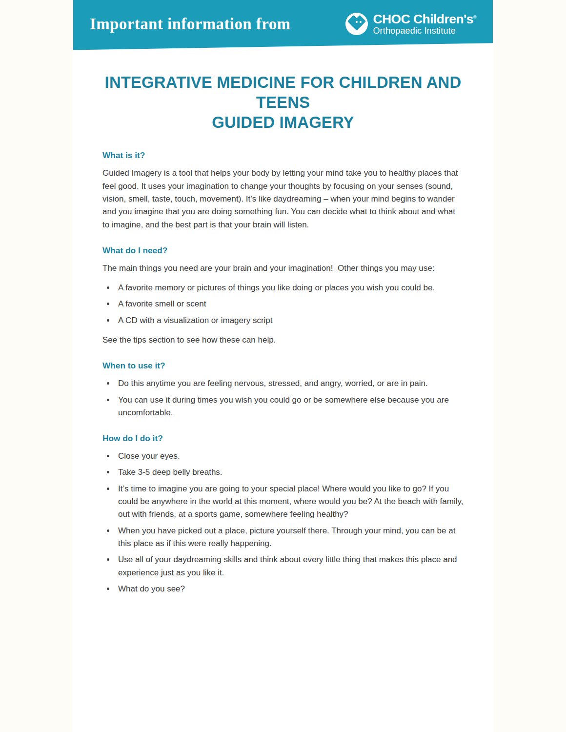Important information from
CHOC Children's®
Orthopaedic Institute
INTEGRATIVE MEDICINE FOR CHILDREN AND TEENS
GUIDED IMAGERY
What is it?
Guided Imagery is a tool that helps your body by letting your mind take you to healthy places that feel good. It uses your imagination to change your thoughts by focusing on your senses (sound, vision, smell, taste, touch, movement). It’s like daydreaming – when your mind begins to wander and you imagine that you are doing something fun. You can decide what to think about and what to imagine, and the best part is that your brain will listen.
What do I need?
The main things you need are your brain and your imagination! Other things you may use:
A favorite memory or pictures of things you like doing or places you wish you could be.
A favorite smell or scent
A CD with a visualization or imagery script
See the tips section to see how these can help.
When to use it?
Do this anytime you are feeling nervous, stressed, and angry, worried, or are in pain.
You can use it during times you wish you could go or be somewhere else because you are uncomfortable.
How do I do it?
Close your eyes.
Take 3-5 deep belly breaths.
It’s time to imagine you are going to your special place! Where would you like to go? If you could be anywhere in the world at this moment, where would you be? At the beach with family, out with friends, at a sports game, somewhere feeling healthy?
When you have picked out a place, picture yourself there. Through your mind, you can be at this place as if this were really happening.
Use all of your daydreaming skills and think about every little thing that makes this place and experience just as you like it.
What do you see?